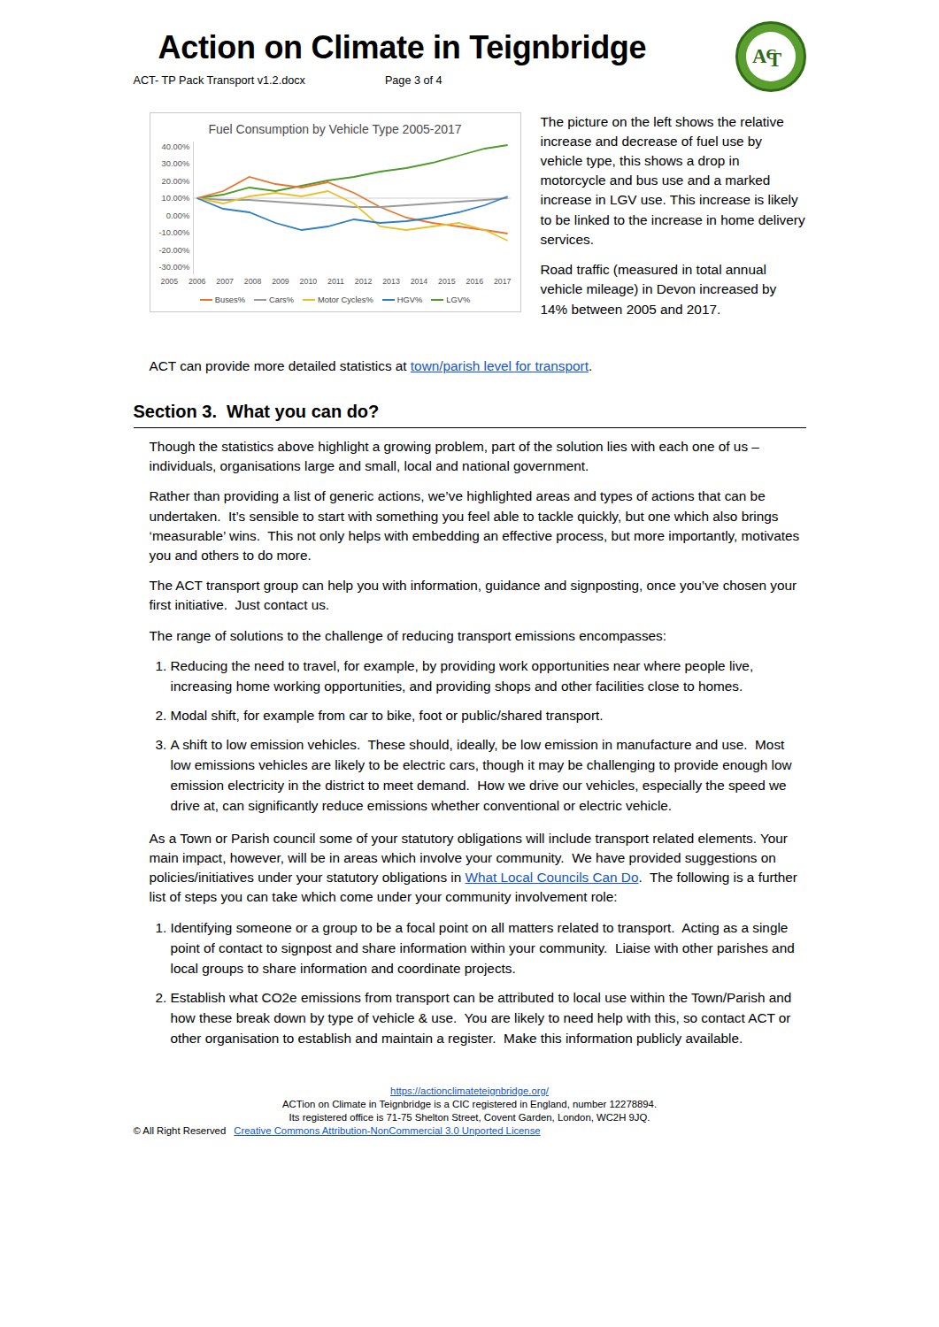Action on Climate in Teignbridge
ACT- TP Pack Transport v1.2.docx Page 3 of 4
ACT
Fuel Consumption by Vehicle Type 2005-2017
40.00%
30.00%
20.00%
10.00%
0.00%
-10.00%
-20.00%
-30.00%
2005200620072008200920102011201220132014201520162017
Buses% Cars% Motor Cycles% HGV% LGV%
The picture on the left shows the relative increase and decrease of fuel use by vehicle type, this shows a drop in motorcycle and bus use and a marked increase in LGV use. This increase is likely to be linked to the increase in home delivery services.
Road traffic (measured in total annual vehicle mileage) in Devon increased by 14% between 2005 and 2017.
ACT can provide more detailed statistics at town/parish level for transport.
Section 3. What you can do?
Though the statistics above highlight a growing problem, part of the solution lies with each one of us – individuals, organisations large and small, local and national government.
Rather than providing a list of generic actions, we’ve highlighted areas and types of actions that can be undertaken. It’s sensible to start with something you feel able to tackle quickly, but one which also brings ‘measurable’ wins. This not only helps with embedding an effective process, but more importantly, motivates you and others to do more.
The ACT transport group can help you with information, guidance and signposting, once you’ve chosen your first initiative. Just contact us.
The range of solutions to the challenge of reducing transport emissions encompasses:
Reducing the need to travel, for example, by providing work opportunities near where people live, increasing home working opportunities, and providing shops and other facilities close to homes.
Modal shift, for example from car to bike, foot or public/shared transport.
A shift to low emission vehicles. These should, ideally, be low emission in manufacture and use. Most low emissions vehicles are likely to be electric cars, though it may be challenging to provide enough low emission electricity in the district to meet demand. How we drive our vehicles, especially the speed we drive at, can significantly reduce emissions whether conventional or electric vehicle.
As a Town or Parish council some of your statutory obligations will include transport related elements. Your main impact, however, will be in areas which involve your community. We have provided suggestions on policies/initiatives under your statutory obligations in What Local Councils Can Do. The following is a further list of steps you can take which come under your community involvement role:
Identifying someone or a group to be a focal point on all matters related to transport. Acting as a single point of contact to signpost and share information within your community. Liaise with other parishes and local groups to share information and coordinate projects.
Establish what CO2e emissions from transport can be attributed to local use within the Town/Parish and how these break down by type of vehicle & use. You are likely to need help with this, so contact ACT or other organisation to establish and maintain a register. Make this information publicly available.
https://actionclimateteignbridge.org/
ACTion on Climate in Teignbridge is a CIC registered in England, number 12278894.
Its registered office is 71-75 Shelton Street, Covent Garden, London, WC2H 9JQ.
© All Right Reserved Creative Commons Attribution-NonCommercial 3.0 Unported License